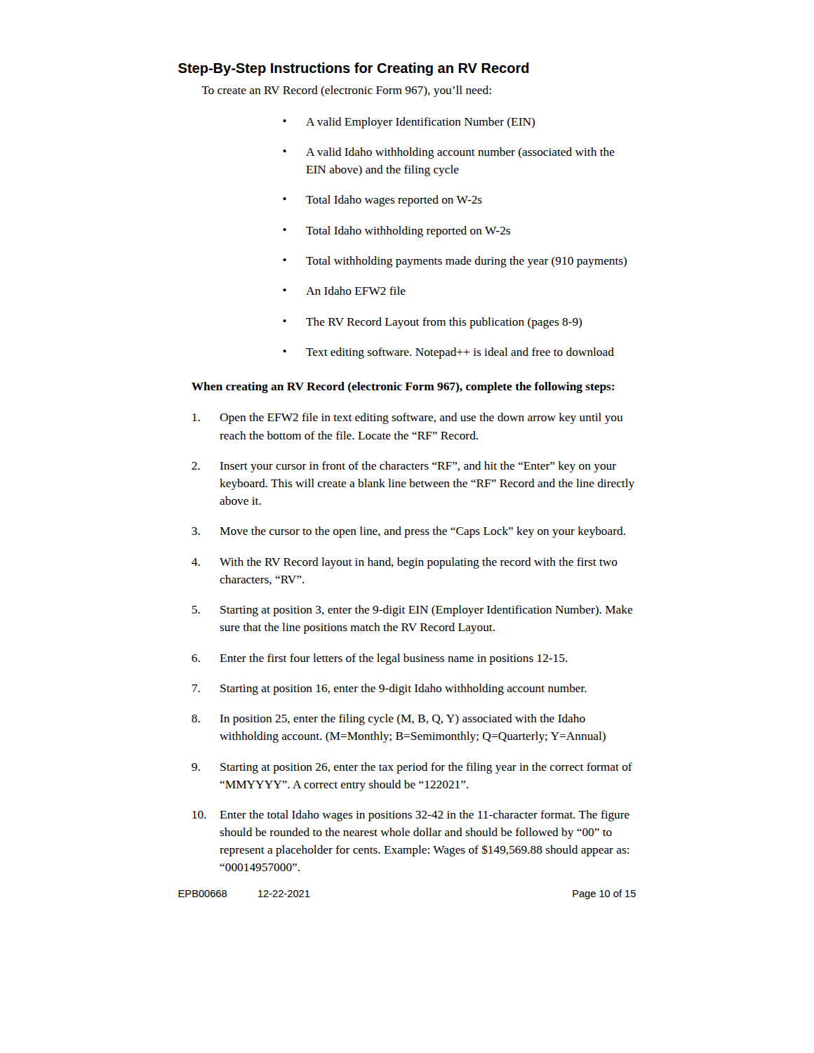Step-By-Step Instructions for Creating an RV Record
To create an RV Record (electronic Form 967), you’ll need:
A valid Employer Identification Number (EIN)
A valid Idaho withholding account number (associated with the EIN above) and the filing cycle
Total Idaho wages reported on W-2s
Total Idaho withholding reported on W-2s
Total withholding payments made during the year (910 payments)
An Idaho EFW2 file
The RV Record Layout from this publication (pages 8-9)
Text editing software. Notepad++ is ideal and free to download
When creating an RV Record (electronic Form 967), complete the following steps:
Open the EFW2 file in text editing software, and use the down arrow key until you reach the bottom of the file. Locate the “RF” Record.
Insert your cursor in front of the characters “RF”, and hit the “Enter” key on your keyboard. This will create a blank line between the “RF” Record and the line directly above it.
Move the cursor to the open line, and press the “Caps Lock” key on your keyboard.
With the RV Record layout in hand, begin populating the record with the first two characters, “RV”.
Starting at position 3, enter the 9-digit EIN (Employer Identification Number). Make sure that the line positions match the RV Record Layout.
Enter the first four letters of the legal business name in positions 12-15.
Starting at position 16, enter the 9-digit Idaho withholding account number.
In position 25, enter the filing cycle (M, B, Q, Y) associated with the Idaho withholding account. (M=Monthly; B=Semimonthly; Q=Quarterly; Y=Annual)
Starting at position 26, enter the tax period for the filing year in the correct format of “MMYYYY”. A correct entry should be “122021”.
Enter the total Idaho wages in positions 32-42 in the 11-character format. The figure should be rounded to the nearest whole dollar and should be followed by “00” to represent a placeholder for cents. Example: Wages of $149,569.88 should appear as: “00014957000”.
EPB0066812-22-2021
Page 10 of 15